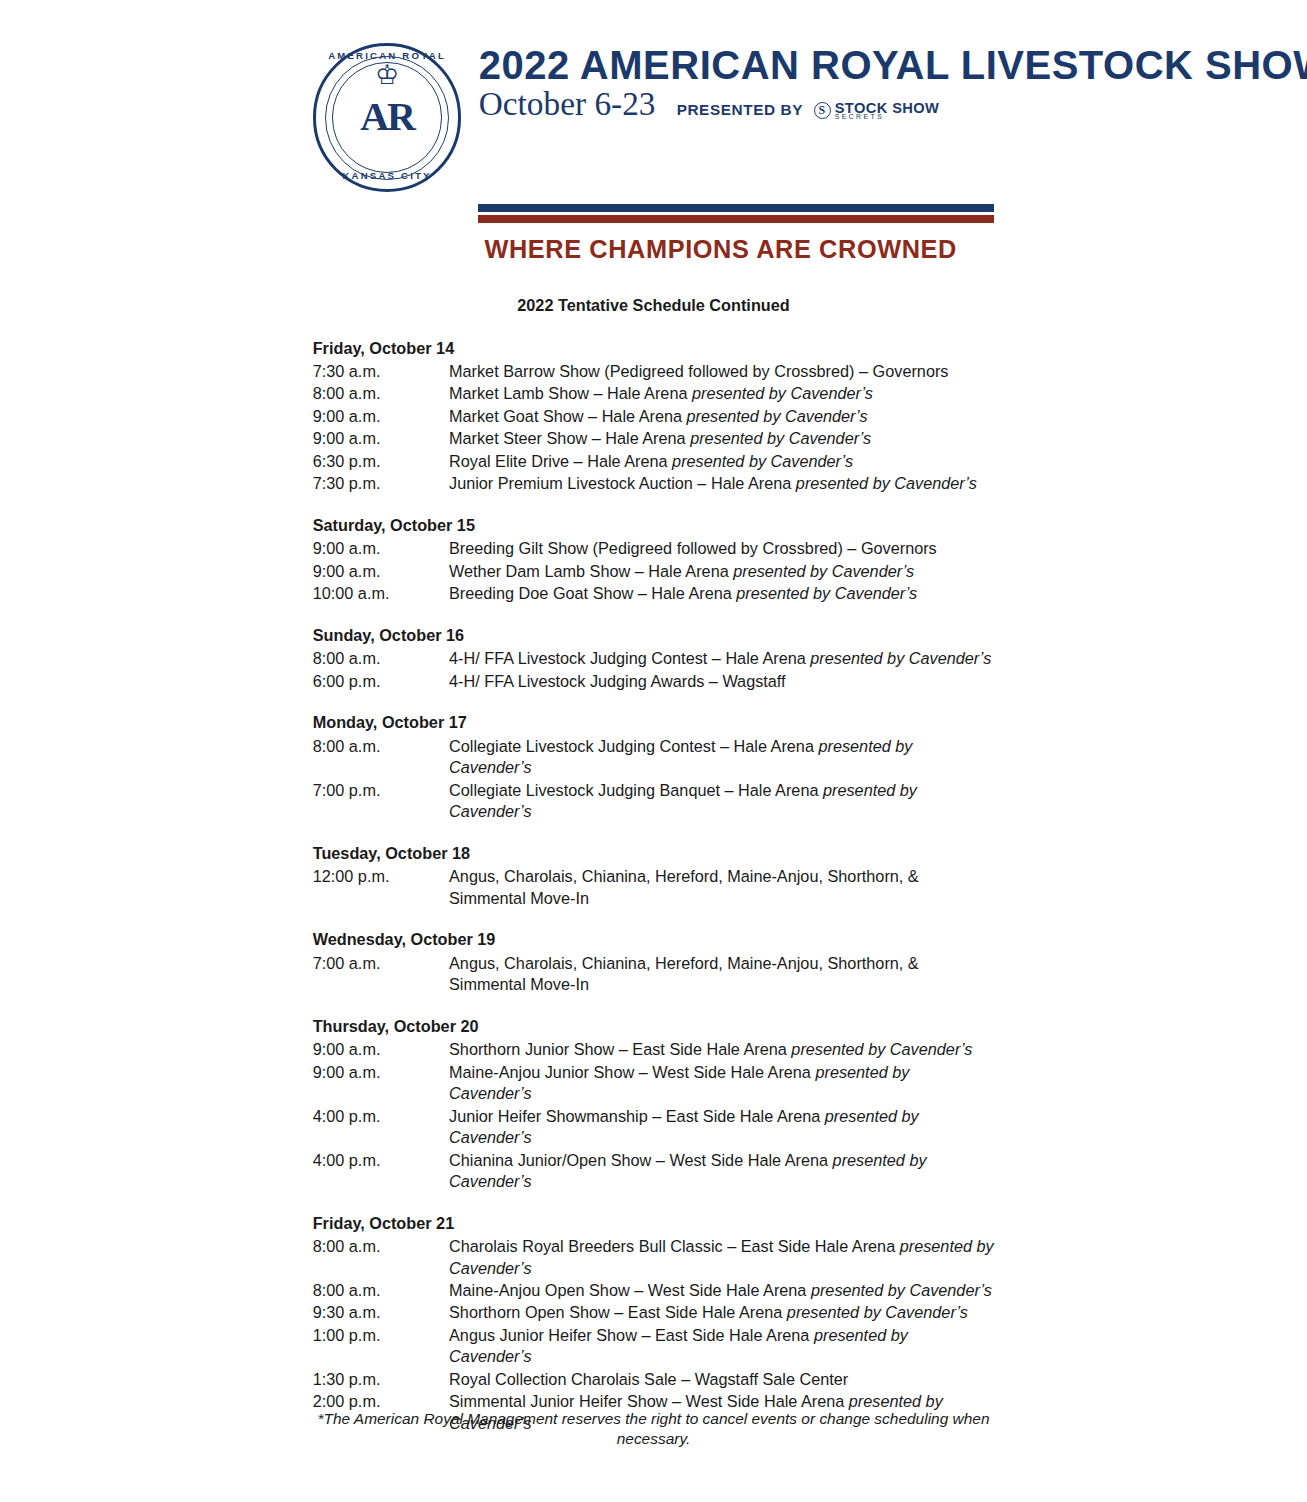American Royal
AR
Kansas City
2022 American Royal Livestock Show
October 6-23 Presented by Stock ShowSecrets
Where Champions Are Crowned
2022 Tentative Schedule Continued
Friday, October 14
| 7:30 a.m. | Market Barrow Show (Pedigreed followed by Crossbred) – Governors |
| 8:00 a.m. | Market Lamb Show – Hale Arena presented by Cavender’s |
| 9:00 a.m. | Market Goat Show – Hale Arena presented by Cavender’s |
| 9:00 a.m. | Market Steer Show – Hale Arena presented by Cavender’s |
| 6:30 p.m. | Royal Elite Drive – Hale Arena presented by Cavender’s |
| 7:30 p.m. | Junior Premium Livestock Auction – Hale Arena presented by Cavender’s |
Saturday, October 15
| 9:00 a.m. | Breeding Gilt Show (Pedigreed followed by Crossbred) – Governors |
| 9:00 a.m. | Wether Dam Lamb Show – Hale Arena presented by Cavender’s |
| 10:00 a.m. | Breeding Doe Goat Show – Hale Arena presented by Cavender’s |
Sunday, October 16
| 8:00 a.m. | 4-H/ FFA Livestock Judging Contest – Hale Arena presented by Cavender’s |
| 6:00 p.m. | 4-H/ FFA Livestock Judging Awards – Wagstaff |
Monday, October 17
| 8:00 a.m. | Collegiate Livestock Judging Contest – Hale Arena presented by Cavender’s |
| 7:00 p.m. | Collegiate Livestock Judging Banquet – Hale Arena presented by Cavender’s |
Tuesday, October 18
| 12:00 p.m. | Angus, Charolais, Chianina, Hereford, Maine-Anjou, Shorthorn, & Simmental Move-In |
Wednesday, October 19
| 7:00 a.m. | Angus, Charolais, Chianina, Hereford, Maine-Anjou, Shorthorn, & Simmental Move-In |
Thursday, October 20
| 9:00 a.m. | Shorthorn Junior Show – East Side Hale Arena presented by Cavender’s |
| 9:00 a.m. | Maine-Anjou Junior Show – West Side Hale Arena presented by Cavender’s |
| 4:00 p.m. | Junior Heifer Showmanship – East Side Hale Arena presented by Cavender’s |
| 4:00 p.m. | Chianina Junior/Open Show – West Side Hale Arena presented by Cavender’s |
Friday, October 21
| 8:00 a.m. | Charolais Royal Breeders Bull Classic – East Side Hale Arena presented by Cavender’s |
| 8:00 a.m. | Maine-Anjou Open Show – West Side Hale Arena presented by Cavender’s |
| 9:30 a.m. | Shorthorn Open Show – East Side Hale Arena presented by Cavender’s |
| 1:00 p.m. | Angus Junior Heifer Show – East Side Hale Arena presented by Cavender’s |
| 1:30 p.m. | Royal Collection Charolais Sale – Wagstaff Sale Center |
| 2:00 p.m. | Simmental Junior Heifer Show – West Side Hale Arena presented by Cavender’s |
*The American Royal Management reserves the right to cancel events or change scheduling when necessary.